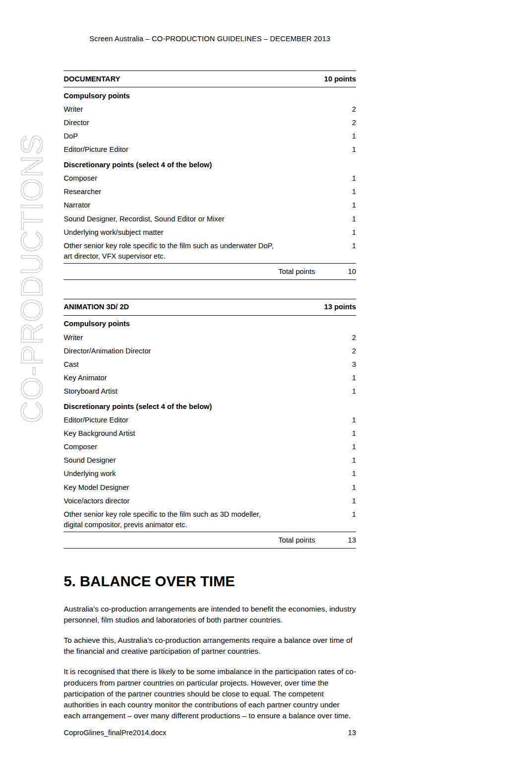CO-PRODUCTIONS
Screen Australia – CO-PRODUCTION GUIDELINES – DECEMBER 2013
| DOCUMENTARY | | 10 points |
| Compulsory points | | |
| Writer | | 2 |
| Director | | 2 |
| DoP | | 1 |
| Editor/Picture Editor | | 1 |
| Discretionary points (select 4 of the below) | | |
| Composer | | 1 |
| Researcher | | 1 |
| Narrator | | 1 |
| Sound Designer, Recordist, Sound Editor or Mixer | | 1 |
| Underlying work/subject matter | | 1 |
| Other senior key role specific to the film such as underwater DoP, art director, VFX supervisor etc. | | 1 |
| | Total points | 10 |
| ANIMATION 3D/ 2D | | 13 points |
| Compulsory points | | |
| Writer | | 2 |
| Director/Animation Director | | 2 |
| Cast | | 3 |
| Key Animator | | 1 |
| Storyboard Artist | | 1 |
| Discretionary points (select 4 of the below) | | |
| Editor/Picture Editor | | 1 |
| Key Background Artist | | 1 |
| Composer | | 1 |
| Sound Designer | | 1 |
| Underlying work | | 1 |
| Key Model Designer | | 1 |
| Voice/actors director | | 1 |
| Other senior key role specific to the film such as 3D modeller, digital compositor, previs animator etc. | | 1 |
| | Total points | 13 |
5. BALANCE OVER TIME
Australia’s co-production arrangements are intended to benefit the economies, industry personnel, film studios and laboratories of both partner countries.
To achieve this, Australia’s co-production arrangements require a balance over time of the financial and creative participation of partner countries.
It is recognised that there is likely to be some imbalance in the participation rates of co-producers from partner countries on particular projects. However, over time the participation of the partner countries should be close to equal. The competent authorities in each country monitor the contributions of each partner country under each arrangement – over many different productions – to ensure a balance over time.
CoproGlines_finalPre2014.docx 13